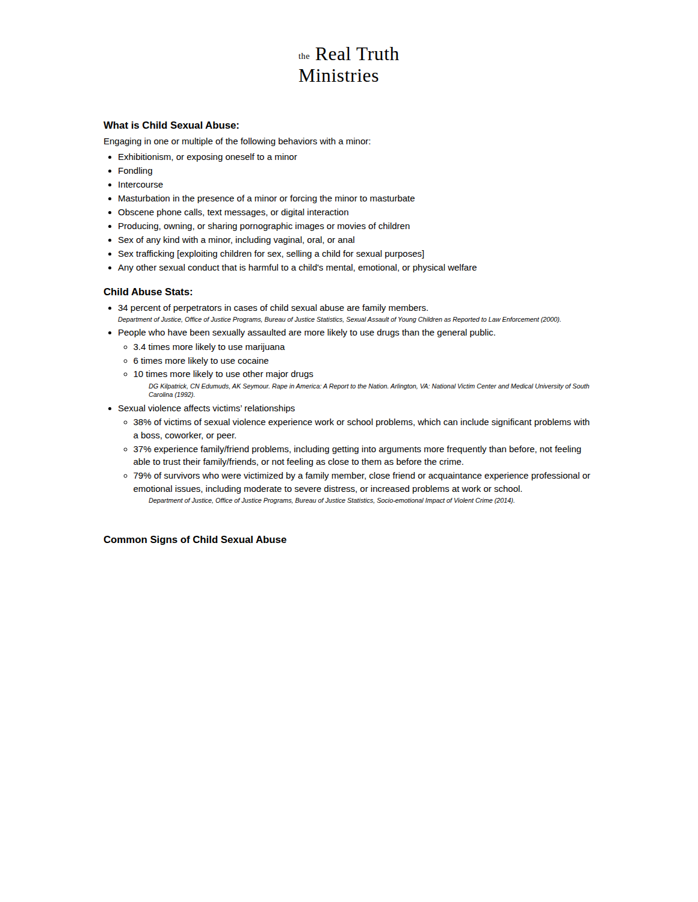the Real Truth
Ministries
What is Child Sexual Abuse:
Engaging in one or multiple of the following behaviors with a minor:
Exhibitionism, or exposing oneself to a minor
Fondling
Intercourse
Masturbation in the presence of a minor or forcing the minor to masturbate
Obscene phone calls, text messages, or digital interaction
Producing, owning, or sharing pornographic images or movies of children
Sex of any kind with a minor, including vaginal, oral, or anal
Sex trafficking [exploiting children for sex, selling a child for sexual purposes]
Any other sexual conduct that is harmful to a child's mental, emotional, or physical welfare
Child Abuse Stats:
34 percent of perpetrators in cases of child sexual abuse are family members. Department of Justice, Office of Justice Programs, Bureau of Justice Statistics, Sexual Assault of Young Children as Reported to Law Enforcement (2000).
People who have been sexually assaulted are more likely to use drugs than the general public.
3.4 times more likely to use marijuana
6 times more likely to use cocaine
10 times more likely to use other major drugs
DG Kilpatrick, CN Edumuds, AK Seymour. Rape in America: A Report to the Nation. Arlington, VA: National Victim Center and Medical University of South Carolina (1992).
Sexual violence affects victims’ relationships
38% of victims of sexual violence experience work or school problems, which can include significant problems with a boss, coworker, or peer.
37% experience family/friend problems, including getting into arguments more frequently than before, not feeling able to trust their family/friends, or not feeling as close to them as before the crime.
79% of survivors who were victimized by a family member, close friend or acquaintance experience professional or emotional issues, including moderate to severe distress, or increased problems at work or school.
Department of Justice, Office of Justice Programs, Bureau of Justice Statistics, Socio-emotional Impact of Violent Crime (2014).
Common Signs of Child Sexual Abuse